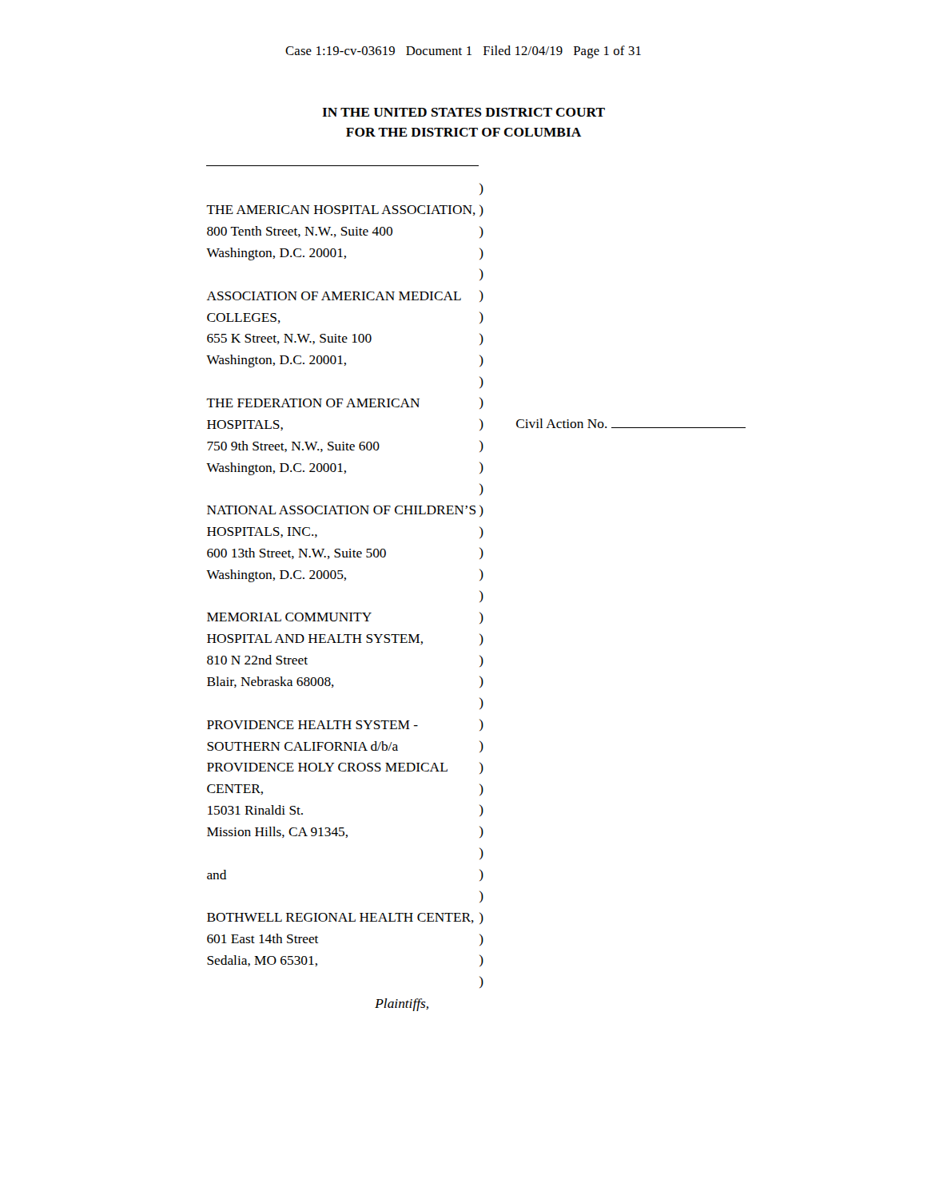Case 1:19-cv-03619 Document 1 Filed 12/04/19 Page 1 of 31
IN THE UNITED STATES DISTRICT COURT
FOR THE DISTRICT OF COLUMBIA
| THE AMERICAN HOSPITAL ASSOCIATION, 800 Tenth Street, N.W., Suite 400 Washington, D.C. 20001, ASSOCIATION OF AMERICAN MEDICAL COLLEGES, 655 K Street, N.W., Suite 100 Washington, D.C. 20001, THE FEDERATION OF AMERICAN HOSPITALS, 750 9th Street, N.W., Suite 600 Washington, D.C. 20001, NATIONAL ASSOCIATION OF CHILDREN’S HOSPITALS, INC., 600 13th Street, N.W., Suite 500 Washington, D.C. 20005, MEMORIAL COMMUNITY HOSPITAL AND HEALTH SYSTEM, 810 N 22nd Street Blair, Nebraska 68008, PROVIDENCE HEALTH SYSTEM - SOUTHERN CALIFORNIA d/b/a PROVIDENCE HOLY CROSS MEDICAL CENTER, 15031 Rinaldi St. Mission Hills, CA 91345, and BOTHWELL REGIONAL HEALTH CENTER, 601 East 14th Street Sedalia, MO 65301, Plaintiffs, | ) ) ) ) ) ) ) ) ) ) ) ) ) ) ) ) ) ) ) ) ) ) ) ) ) ) ) ) ) ) ) ) ) ) ) ) ) ) | Civil Action No. |